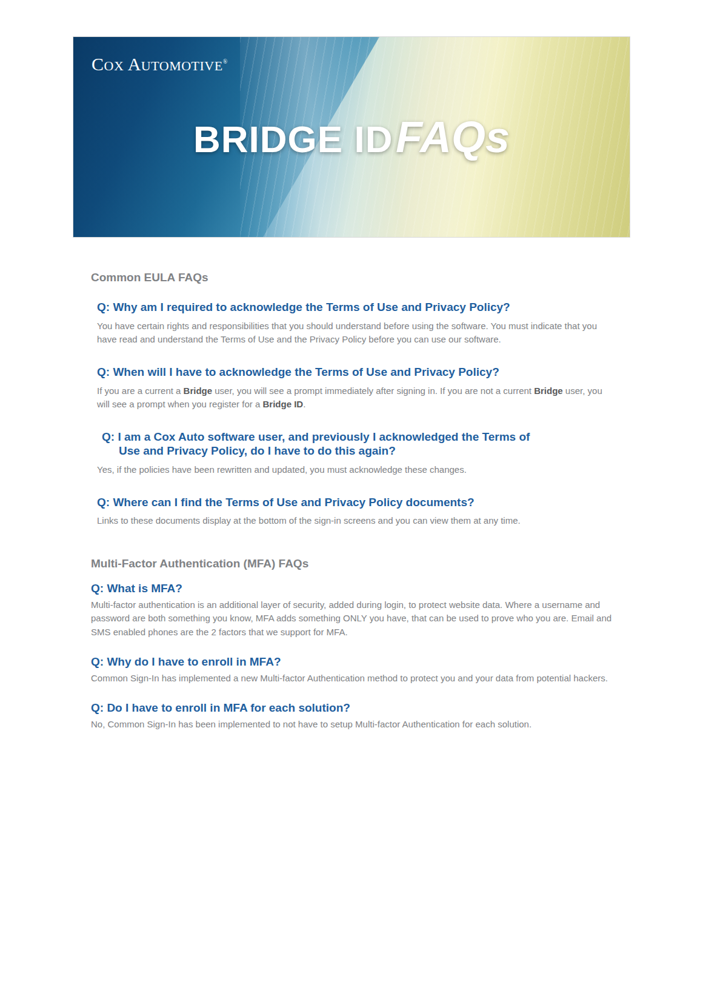COX AUTOMOTIVE®
BRIDGE ID FAQs
Common EULA FAQs
Q: Why am I required to acknowledge the Terms of Use and Privacy Policy?
You have certain rights and responsibilities that you should understand before using the software. You must indicate that you have read and understand the Terms of Use and the Privacy Policy before you can use our software.
Q: When will I have to acknowledge the Terms of Use and Privacy Policy?
If you are a current a Bridge user, you will see a prompt immediately after signing in. If you are not a current Bridge user, you will see a prompt when you register for a Bridge ID.
Q: I am a Cox Auto software user, and previously I acknowledged the Terms ofUse and Privacy Policy, do I have to do this again?
Yes, if the policies have been rewritten and updated, you must acknowledge these changes.
Q: Where can I find the Terms of Use and Privacy Policy documents?
Links to these documents display at the bottom of the sign-in screens and you can view them at any time.
Multi-Factor Authentication (MFA) FAQs
Q: What is MFA?
Multi-factor authentication is an additional layer of security, added during login, to protect website data. Where a username and password are both something you know, MFA adds something ONLY you have, that can be used to prove who you are. Email and SMS enabled phones are the 2 factors that we support for MFA.
Q: Why do I have to enroll in MFA?
Common Sign-In has implemented a new Multi-factor Authentication method to protect you and your data from potential hackers.
Q: Do I have to enroll in MFA for each solution?
No, Common Sign-In has been implemented to not have to setup Multi-factor Authentication for each solution.
Continued on next page.